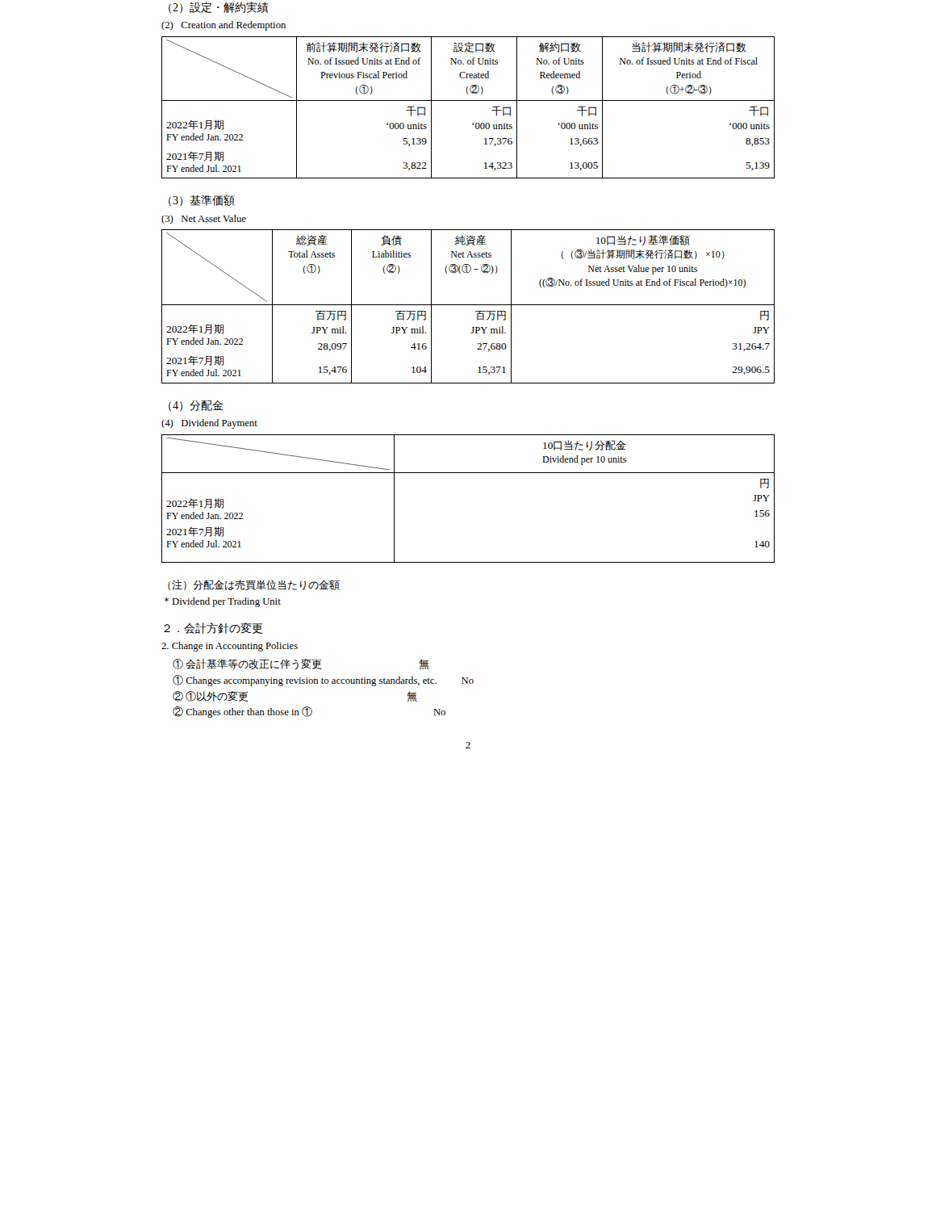（2）設定・解約実績
(2) Creation and Redemption
| | 前計算期間末発行済口数 No. of Issued Units at End of Previous Fiscal Period （①） | 設定口数 No. of Units Created （②） | 解約口数 No. of Units Redeemed （③） | 当計算期間末発行済口数 No. of Issued Units at End of Fiscal Period （①+②-③） |
| --- | --- | --- | --- | --- |
| 2022年1月期 FY ended Jan. 2022 2021年7月期 FY ended Jul. 2021 | 千口 ‘000 units 5,139 3,822 | 千口 ‘000 units 17,376 14,323 | 千口 ‘000 units 13,663 13,005 | 千口 ‘000 units 8,853 5,139 |
（3）基準価額
(3) Net Asset Value
| | 総資産 Total Assets （①） | 負債 Liabilities （②） | 純資産 Net Assets （③(①－②)） | 10口当たり基準価額 （（③/当計算期間末発行済口数） ×10） Net Asset Value per 10 units ((③/No. of Issued Units at End of Fiscal Period)×10) |
| --- | --- | --- | --- | --- |
| 2022年1月期 FY ended Jan. 2022 2021年7月期 FY ended Jul. 2021 | 百万円 JPY mil. 28,097 15,476 | 百万円 JPY mil. 416 104 | 百万円 JPY mil. 27,680 15,371 | 円 JPY 31,264.7 29,906.5 |
（4）分配金
(4) Dividend Payment
| | 10口当たり分配金 Dividend per 10 units |
| --- | --- |
| 2022年1月期 FY ended Jan. 2022 2021年7月期 FY ended Jul. 2021 | 円 JPY 156 140 |
（注）分配金は売買単位当たりの金額
＊Dividend per Trading Unit
２．会計方針の変更
2. Change in Accounting Policies
① 会計基準等の改正に伴う変更 無
① Changes accompanying revision to accounting standards, etc. No
② ①以外の変更 無
② Changes other than those in ① No
2